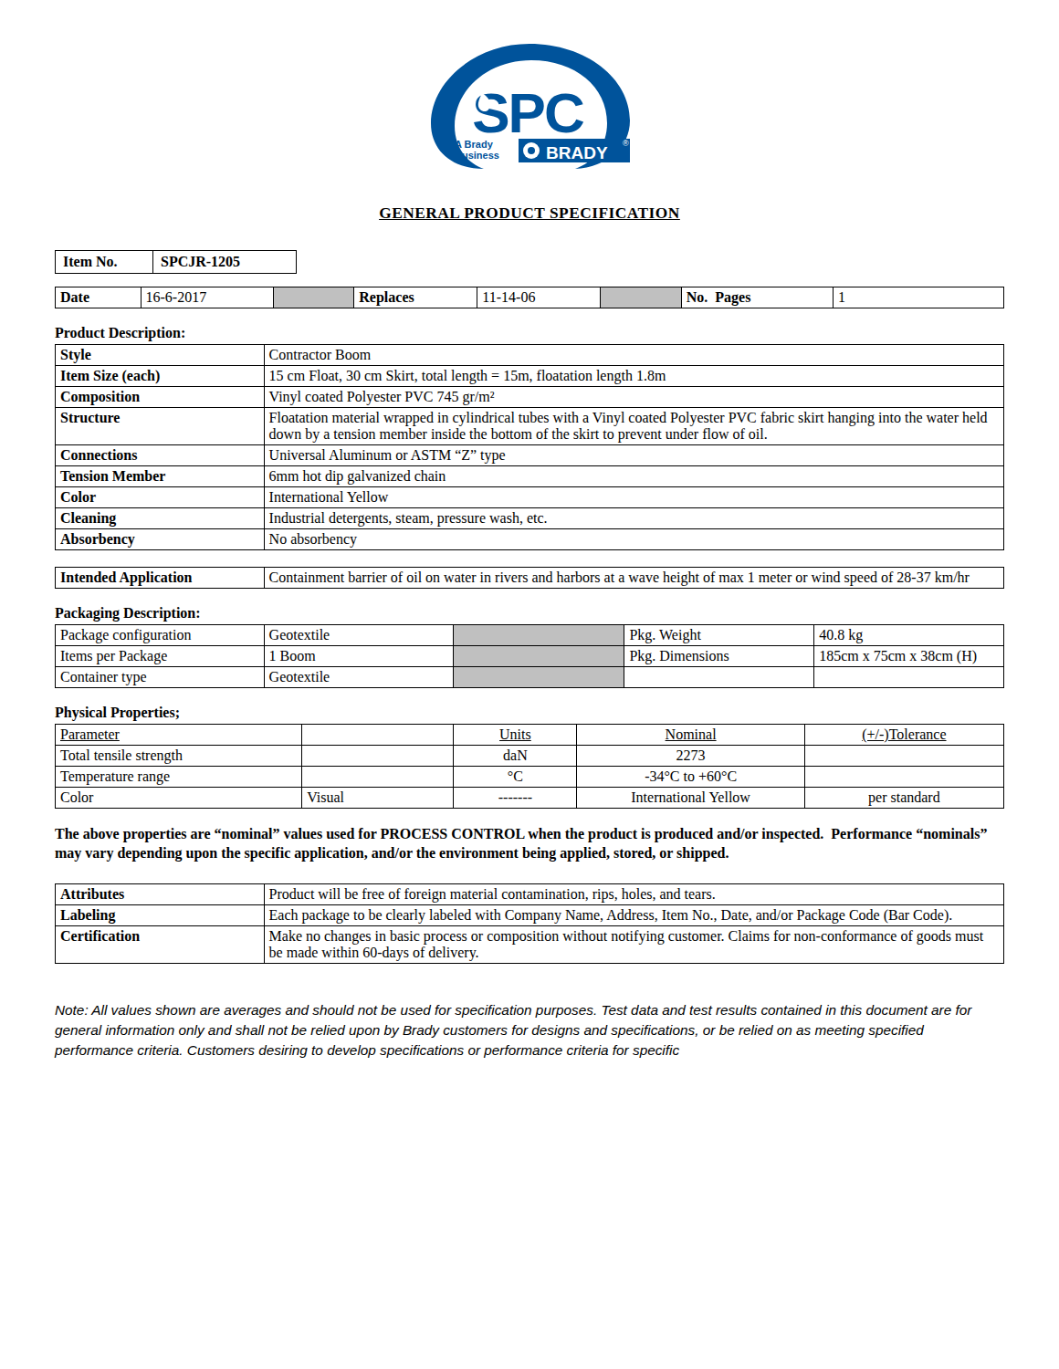SPC A Brady Business BRADY ®
GENERAL PRODUCT SPECIFICATION
| Item No. | SPCJR-1205 |
| Date | 16-6-2017 | | Replaces | 11-14-06 | | No. Pages | 1 |
Product Description:
| Style | Contractor Boom |
| Item Size (each) | 15 cm Float, 30 cm Skirt, total length = 15m, floatation length 1.8m |
| Composition | Vinyl coated Polyester PVC 745 gr/m² |
| Structure | Floatation material wrapped in cylindrical tubes with a Vinyl coated Polyester PVC fabric skirt hanging into the water held down by a tension member inside the bottom of the skirt to prevent under flow of oil. |
| Connections | Universal Aluminum or ASTM “Z” type |
| Tension Member | 6mm hot dip galvanized chain |
| Color | International Yellow |
| Cleaning | Industrial detergents, steam, pressure wash, etc. |
| Absorbency | No absorbency |
| Intended Application | Containment barrier of oil on water in rivers and harbors at a wave height of max 1 meter or wind speed of 28-37 km/hr |
Packaging Description:
| Package configuration | Geotextile | | Pkg. Weight | 40.8 kg |
| Items per Package | 1 Boom | | Pkg. Dimensions | 185cm x 75cm x 38cm (H) |
| Container type | Geotextile | | | |
Physical Properties;
| Parameter | | Units | Nominal | (+/-)Tolerance |
| Total tensile strength | | daN | 2273 | |
| Temperature range | | °C | -34°C to +60°C | |
| Color | Visual | ------- | International Yellow | per standard |
The above properties are “nominal” values used for PROCESS CONTROL when the product is produced and/or inspected. Performance “nominals” may vary depending upon the specific application, and/or the environment being applied, stored, or shipped.
| Attributes | Product will be free of foreign material contamination, rips, holes, and tears. |
| Labeling | Each package to be clearly labeled with Company Name, Address, Item No., Date, and/or Package Code (Bar Code). |
| Certification | Make no changes in basic process or composition without notifying customer. Claims for non-conformance of goods must be made within 60-days of delivery. |
Note: All values shown are averages and should not be used for specification purposes. Test data and test results contained in this document are for general information only and shall not be relied upon by Brady customers for designs and specifications, or be relied on as meeting specified performance criteria. Customers desiring to develop specifications or performance criteria for specific